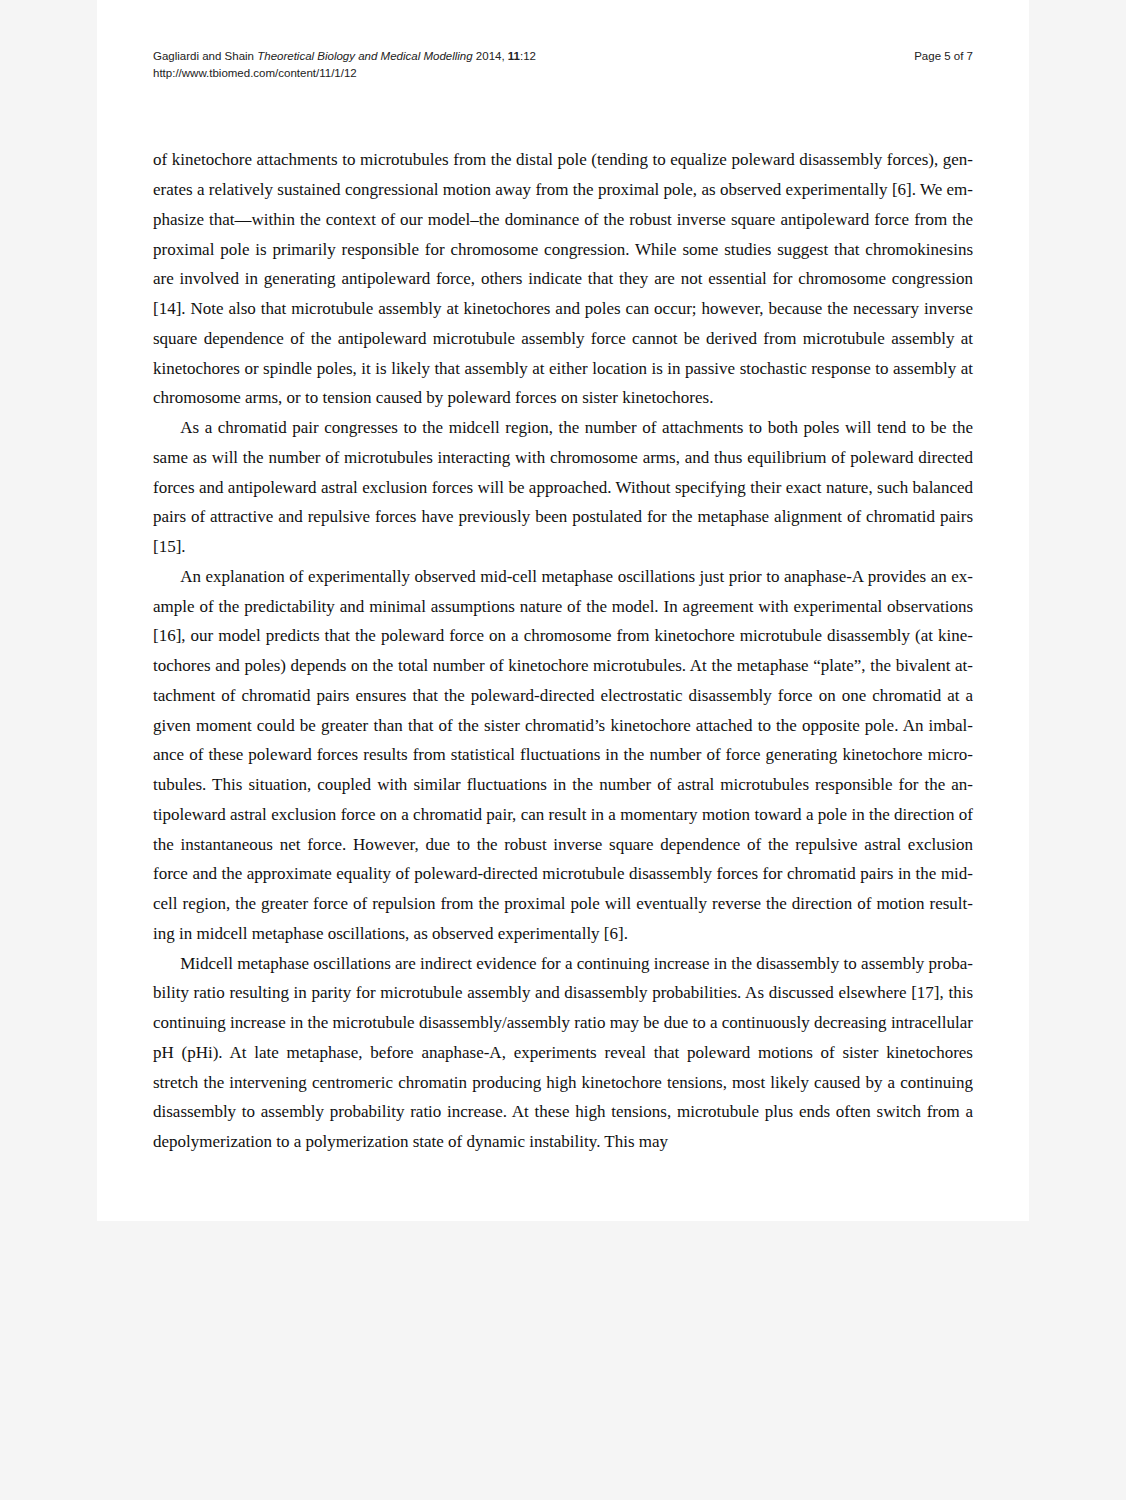Gagliardi and Shain Theoretical Biology and Medical Modelling 2014, 11:12 http://www.tbiomed.com/content/11/1/12
Page 5 of 7
of kinetochore attachments to microtubules from the distal pole (tending to equalize poleward disassembly forces), generates a relatively sustained congressional motion away from the proximal pole, as observed experimentally [6]. We emphasize that—within the context of our model–the dominance of the robust inverse square antipoleward force from the proximal pole is primarily responsible for chromosome congression. While some studies suggest that chromokinesins are involved in generating antipoleward force, others indicate that they are not essential for chromosome congression [14]. Note also that microtubule assembly at kinetochores and poles can occur; however, because the necessary inverse square dependence of the antipoleward microtubule assembly force cannot be derived from microtubule assembly at kinetochores or spindle poles, it is likely that assembly at either location is in passive stochastic response to assembly at chromosome arms, or to tension caused by poleward forces on sister kinetochores.
As a chromatid pair congresses to the midcell region, the number of attachments to both poles will tend to be the same as will the number of microtubules interacting with chromosome arms, and thus equilibrium of poleward directed forces and antipoleward astral exclusion forces will be approached. Without specifying their exact nature, such balanced pairs of attractive and repulsive forces have previously been postulated for the metaphase alignment of chromatid pairs [15].
An explanation of experimentally observed mid-cell metaphase oscillations just prior to anaphase-A provides an example of the predictability and minimal assumptions nature of the model. In agreement with experimental observations [16], our model predicts that the poleward force on a chromosome from kinetochore microtubule disassembly (at kinetochores and poles) depends on the total number of kinetochore microtubules. At the metaphase “plate”, the bivalent attachment of chromatid pairs ensures that the poleward-directed electrostatic disassembly force on one chromatid at a given moment could be greater than that of the sister chromatid’s kinetochore attached to the opposite pole. An imbalance of these poleward forces results from statistical fluctuations in the number of force generating kinetochore microtubules. This situation, coupled with similar fluctuations in the number of astral microtubules responsible for the antipoleward astral exclusion force on a chromatid pair, can result in a momentary motion toward a pole in the direction of the instantaneous net force. However, due to the robust inverse square dependence of the repulsive astral exclusion force and the approximate equality of poleward-directed microtubule disassembly forces for chromatid pairs in the midcell region, the greater force of repulsion from the proximal pole will eventually reverse the direction of motion resulting in midcell metaphase oscillations, as observed experimentally [6].
Midcell metaphase oscillations are indirect evidence for a continuing increase in the disassembly to assembly probability ratio resulting in parity for microtubule assembly and disassembly probabilities. As discussed elsewhere [17], this continuing increase in the microtubule disassembly/assembly ratio may be due to a continuously decreasing intracellular pH (pHi). At late metaphase, before anaphase-A, experiments reveal that poleward motions of sister kinetochores stretch the intervening centromeric chromatin producing high kinetochore tensions, most likely caused by a continuing disassembly to assembly probability ratio increase. At these high tensions, microtubule plus ends often switch from a depolymerization to a polymerization state of dynamic instability. This may